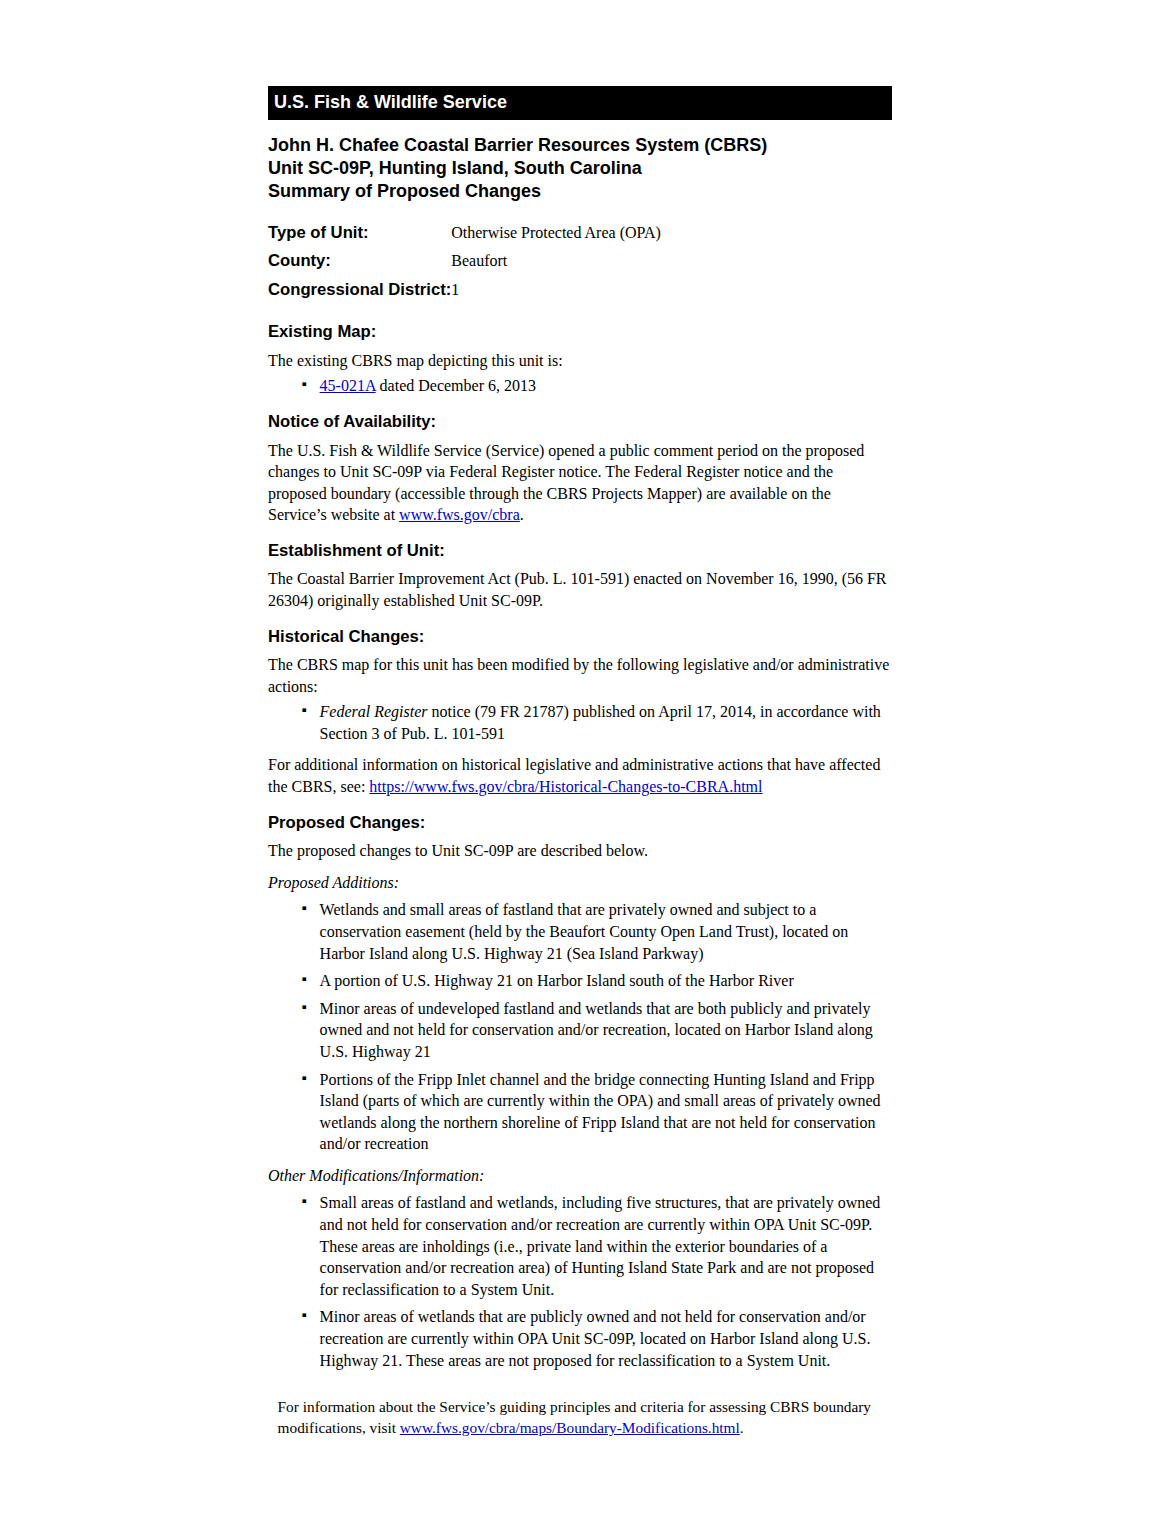U.S. Fish & Wildlife Service
John H. Chafee Coastal Barrier Resources System (CBRS)
Unit SC-09P, Hunting Island, South Carolina
Summary of Proposed Changes
| Type of Unit: | Otherwise Protected Area (OPA) |
| County: | Beaufort |
| Congressional District: | 1 |
Existing Map:
The existing CBRS map depicting this unit is:
45-021A dated December 6, 2013
Notice of Availability:
The U.S. Fish & Wildlife Service (Service) opened a public comment period on the proposed changes to Unit SC-09P via Federal Register notice. The Federal Register notice and the proposed boundary (accessible through the CBRS Projects Mapper) are available on the Service’s website at www.fws.gov/cbra.
Establishment of Unit:
The Coastal Barrier Improvement Act (Pub. L. 101-591) enacted on November 16, 1990, (56 FR 26304) originally established Unit SC-09P.
Historical Changes:
The CBRS map for this unit has been modified by the following legislative and/or administrative actions:
Federal Register notice (79 FR 21787) published on April 17, 2014, in accordance with Section 3 of Pub. L. 101-591
For additional information on historical legislative and administrative actions that have affected the CBRS, see: https://www.fws.gov/cbra/Historical-Changes-to-CBRA.html
Proposed Changes:
The proposed changes to Unit SC-09P are described below.
Proposed Additions:
Wetlands and small areas of fastland that are privately owned and subject to a conservation easement (held by the Beaufort County Open Land Trust), located on Harbor Island along U.S. Highway 21 (Sea Island Parkway)
A portion of U.S. Highway 21 on Harbor Island south of the Harbor River
Minor areas of undeveloped fastland and wetlands that are both publicly and privately owned and not held for conservation and/or recreation, located on Harbor Island along U.S. Highway 21
Portions of the Fripp Inlet channel and the bridge connecting Hunting Island and Fripp Island (parts of which are currently within the OPA) and small areas of privately owned wetlands along the northern shoreline of Fripp Island that are not held for conservation and/or recreation
Other Modifications/Information:
Small areas of fastland and wetlands, including five structures, that are privately owned and not held for conservation and/or recreation are currently within OPA Unit SC-09P. These areas are inholdings (i.e., private land within the exterior boundaries of a conservation and/or recreation area) of Hunting Island State Park and are not proposed for reclassification to a System Unit.
Minor areas of wetlands that are publicly owned and not held for conservation and/or recreation are currently within OPA Unit SC-09P, located on Harbor Island along U.S. Highway 21. These areas are not proposed for reclassification to a System Unit.
For information about the Service’s guiding principles and criteria for assessing CBRS boundary modifications, visit www.fws.gov/cbra/maps/Boundary-Modifications.html.